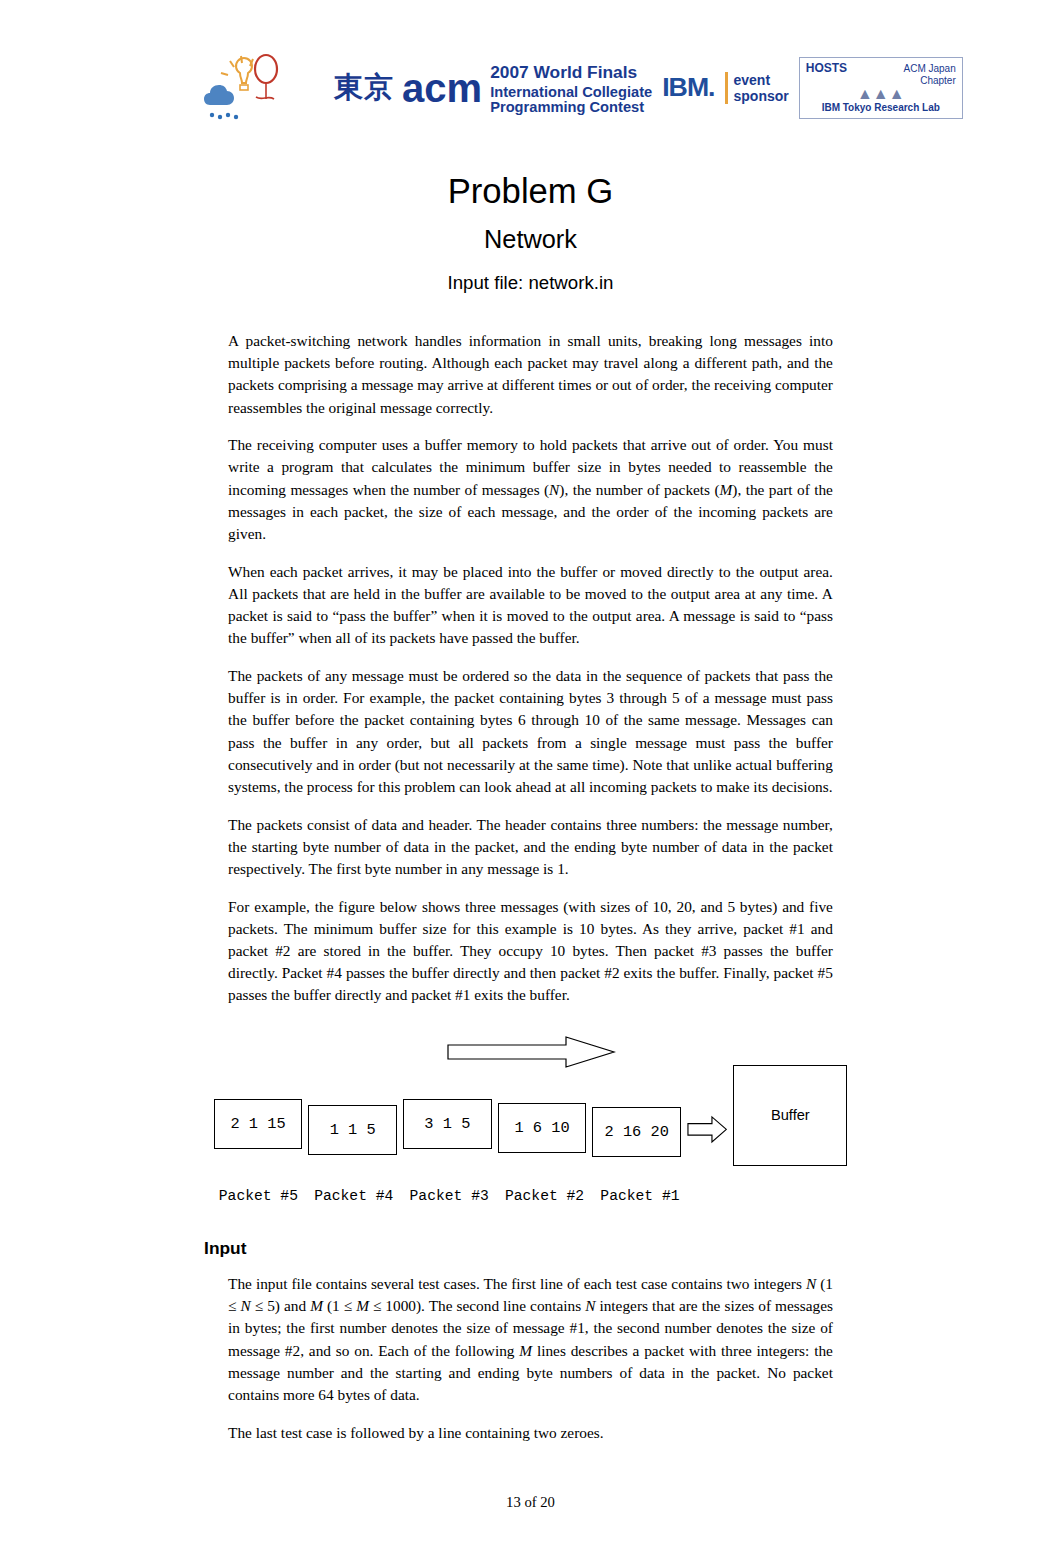東京
acm
2007 World Finals
International Collegiate
Programming Contest
IBM.
event
sponsor
HOSTS ACM Japan
Chapter
▲▲▲
IBM Tokyo Research Lab
Problem G
Network
Input file: network.in
A packet-switching network handles information in small units, breaking long messages into multiple packets before routing. Although each packet may travel along a different path, and the packets comprising a message may arrive at different times or out of order, the receiving computer reassembles the original message correctly.
The receiving computer uses a buffer memory to hold packets that arrive out of order. You must write a program that calculates the minimum buffer size in bytes needed to reassemble the incoming messages when the number of messages (N), the number of packets (M), the part of the messages in each packet, the size of each message, and the order of the incoming packets are given.
When each packet arrives, it may be placed into the buffer or moved directly to the output area. All packets that are held in the buffer are available to be moved to the output area at any time. A packet is said to “pass the buffer” when it is moved to the output area. A message is said to “pass the buffer” when all of its packets have passed the buffer.
The packets of any message must be ordered so the data in the sequence of packets that pass the buffer is in order. For example, the packet containing bytes 3 through 5 of a message must pass the buffer before the packet containing bytes 6 through 10 of the same message. Messages can pass the buffer in any order, but all packets from a single message must pass the buffer consecutively and in order (but not necessarily at the same time). Note that unlike actual buffering systems, the process for this problem can look ahead at all incoming packets to make its decisions.
The packets consist of data and header. The header contains three numbers: the message number, the starting byte number of data in the packet, and the ending byte number of data in the packet respectively. The first byte number in any message is 1.
For example, the figure below shows three messages (with sizes of 10, 20, and 5 bytes) and five packets. The minimum buffer size for this example is 10 bytes. As they arrive, packet #1 and packet #2 are stored in the buffer. They occupy 10 bytes. Then packet #3 passes the buffer directly. Packet #4 passes the buffer directly and then packet #2 exits the buffer. Finally, packet #5 passes the buffer directly and packet #1 exits the buffer.
2 1 15
1 1 5
3 1 5
1 6 10
2 16 20
Buffer
Packet #5 Packet #4 Packet #3 Packet #2 Packet #1
Input
The input file contains several test cases. The first line of each test case contains two integers N (1 ≤ N ≤ 5) and M (1 ≤ M ≤ 1000). The second line contains N integers that are the sizes of messages in bytes; the first number denotes the size of message #1, the second number denotes the size of message #2, and so on. Each of the following M lines describes a packet with three integers: the message number and the starting and ending byte numbers of data in the packet. No packet contains more 64 bytes of data.
The last test case is followed by a line containing two zeroes.
13 of 20